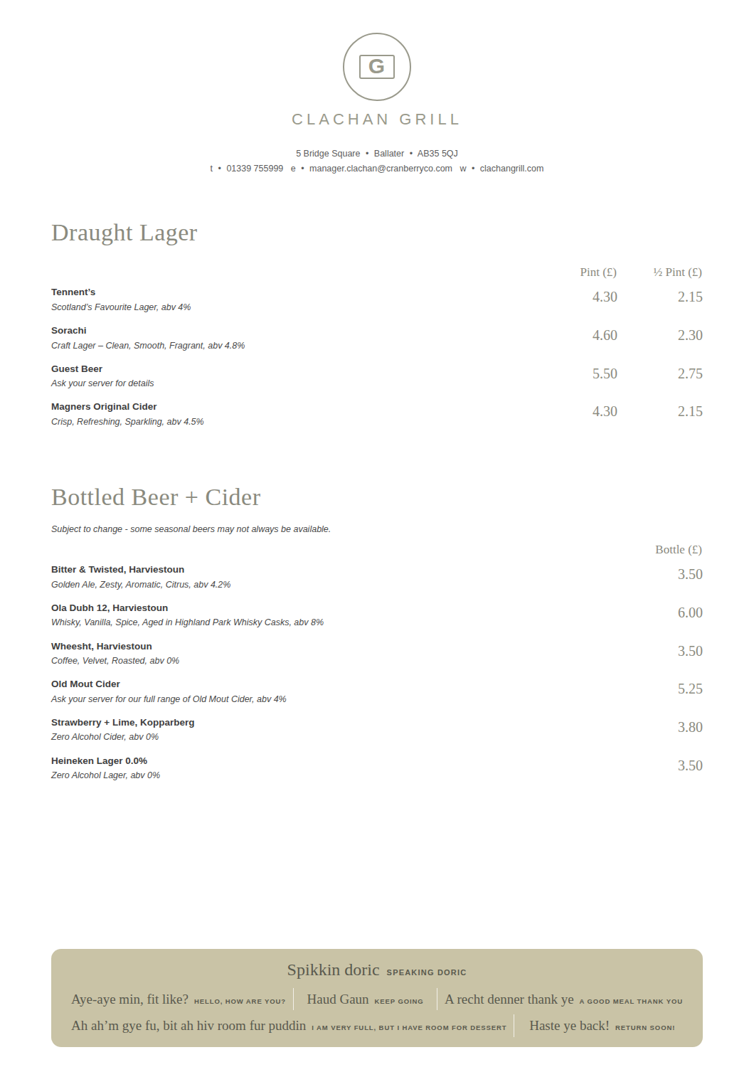G
CLACHAN GRILL
5 Bridge Square • Ballater • AB35 5QJ
t • 01339 755999 e • manager.clachan@cranberryco.com w • clachangrill.com
Draught Lager
| | Pint (£) | ½ Pint (£) |
| --- | --- | --- |
| Tennent’s Scotland’s Favourite Lager, abv 4% | 4.30 | 2.15 |
| Sorachi Craft Lager – Clean, Smooth, Fragrant, abv 4.8% | 4.60 | 2.30 |
| Guest Beer Ask your server for details | 5.50 | 2.75 |
| Magners Original Cider Crisp, Refreshing, Sparkling, abv 4.5% | 4.30 | 2.15 |
Bottled Beer + Cider
Subject to change - some seasonal beers may not always be available.
| | Bottle (£) |
| --- | --- |
| Bitter & Twisted, Harviestoun Golden Ale, Zesty, Aromatic, Citrus, abv 4.2% | 3.50 |
| Ola Dubh 12, Harviestoun Whisky, Vanilla, Spice, Aged in Highland Park Whisky Casks, abv 8% | 6.00 |
| Wheesht, Harviestoun Coffee, Velvet, Roasted, abv 0% | 3.50 |
| Old Mout Cider Ask your server for our full range of Old Mout Cider, abv 4% | 5.25 |
| Strawberry + Lime, Kopparberg Zero Alcohol Cider, abv 0% | 3.80 |
| Heineken Lager 0.0% Zero Alcohol Lager, abv 0% | 3.50 |
Spikkin doric Speaking Doric
Aye-aye min, fit like?Hello, how are you?
Haud Gaun Keep going
A recht denner thank ye A good meal thank you
Ah ah’m gye fu, bit ah hiv room fur puddin I am very full, but I have room for dessert
Haste ye back!Return soon!